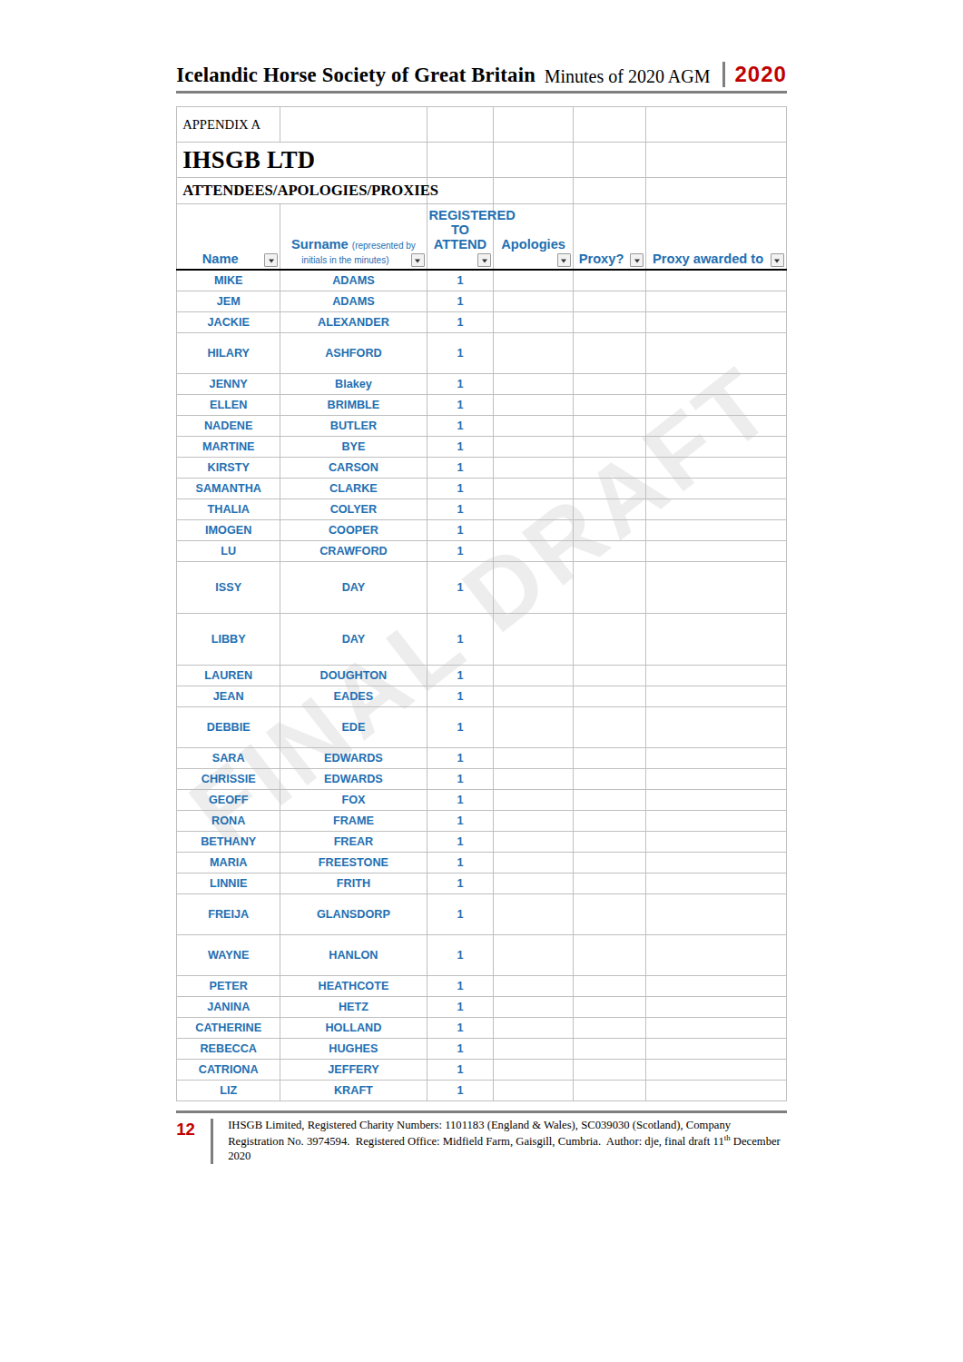FINAL DRAFT
Icelandic Horse Society of Great Britain
Minutes of 2020 AGM
2020
| APPENDIX A | | | | | |
| IHSGB LTD | | | | |
| ATTENDEES/APOLOGIES/PROXIES | | | | |
| Name | Surname (represented by initials in the minutes) | REGISTERED TO ATTEND | Apologies | Proxy? | Proxy awarded to |
| MIKE | ADAMS | 1 | | | |
| JEM | ADAMS | 1 | | | |
| JACKIE | ALEXANDER | 1 | | | |
| HILARY | ASHFORD | 1 | | | |
| JENNY | Blakey | 1 | | | |
| ELLEN | BRIMBLE | 1 | | | |
| NADENE | BUTLER | 1 | | | |
| MARTINE | BYE | 1 | | | |
| KIRSTY | CARSON | 1 | | | |
| SAMANTHA | CLARKE | 1 | | | |
| THALIA | COLYER | 1 | | | |
| IMOGEN | COOPER | 1 | | | |
| LU | CRAWFORD | 1 | | | |
| ISSY | DAY | 1 | | | |
| LIBBY | DAY | 1 | | | |
| LAUREN | DOUGHTON | 1 | | | |
| JEAN | EADES | 1 | | | |
| DEBBIE | EDE | 1 | | | |
| SARA | EDWARDS | 1 | | | |
| CHRISSIE | EDWARDS | 1 | | | |
| GEOFF | FOX | 1 | | | |
| RONA | FRAME | 1 | | | |
| BETHANY | FREAR | 1 | | | |
| MARIA | FREESTONE | 1 | | | |
| LINNIE | FRITH | 1 | | | |
| FREIJA | GLANSDORP | 1 | | | |
| WAYNE | HANLON | 1 | | | |
| PETER | HEATHCOTE | 1 | | | |
| JANINA | HETZ | 1 | | | |
| CATHERINE | HOLLAND | 1 | | | |
| REBECCA | HUGHES | 1 | | | |
| CATRIONA | JEFFERY | 1 | | | |
| LIZ | KRAFT | 1 | | | |
12
IHSGB Limited, Registered Charity Numbers: 1101183 (England & Wales), SC039030 (Scotland), Company Registration No. 3974594. Registered Office: Midfield Farm, Gaisgill, Cumbria. Author: dje, final draft 11th December 2020